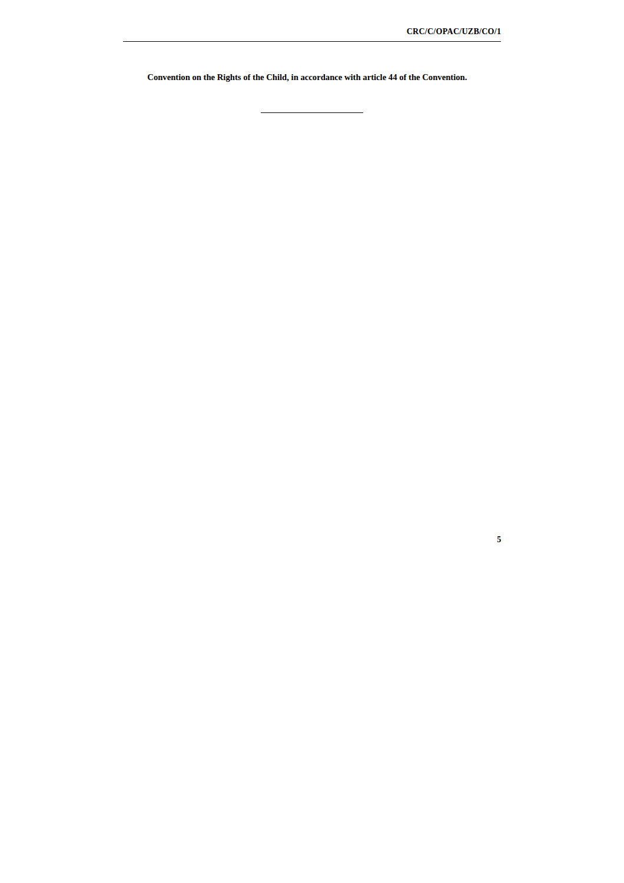CRC/C/OPAC/UZB/CO/1
Convention on the Rights of the Child, in accordance with article 44 of the Convention.
5